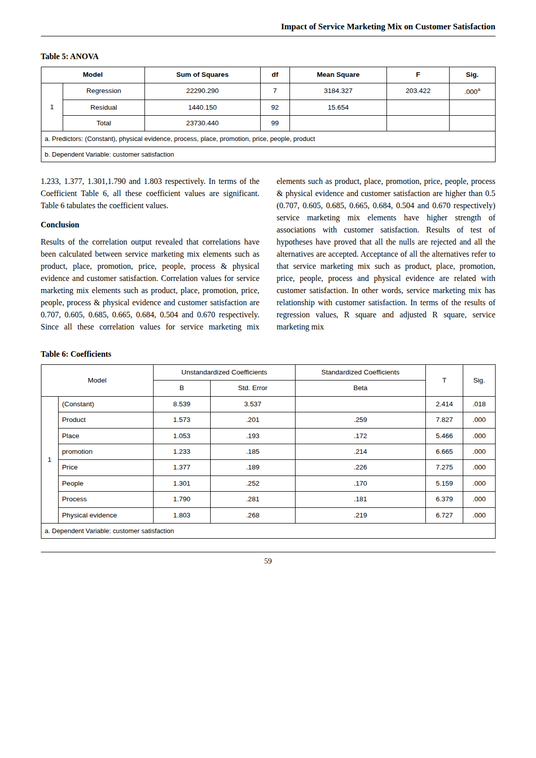Impact of Service Marketing Mix on Customer Satisfaction
Table 5: ANOVA
| Model | Sum of Squares | df | Mean Square | F | Sig. |
| --- | --- | --- | --- | --- | --- |
| 1 | Regression | 22290.290 | 7 | 3184.327 | 203.422 | .000 a |
| Residual | 1440.150 | 92 | 15.654 | | |
| Total | 23730.440 | 99 | | | |
| a. Predictors: (Constant), physical evidence, process, place, promotion, price, people, product |
| b. Dependent Variable: customer satisfaction |
1.233, 1.377, 1.301,1.790 and 1.803 respectively. In terms of the Coefficient Table 6, all these coefficient values are significant. Table 6 tabulates the coefficient values.
Conclusion
Results of the correlation output revealed that correlations have been calculated between service marketing mix elements such as product, place, promotion, price, people, process & physical evidence and customer satisfaction. Correlation values for service marketing mix elements such as product, place, promotion, price, people, process & physical evidence and customer satisfaction are 0.707, 0.605, 0.685, 0.665, 0.684, 0.504 and 0.670 respectively. Since all these correlation values for service marketing mix elements such as product, place, promotion, price, people, process & physical evidence and customer satisfaction are higher than 0.5 (0.707, 0.605, 0.685, 0.665, 0.684, 0.504 and 0.670 respectively) service marketing mix elements have higher strength of associations with customer satisfaction. Results of test of hypotheses have proved that all the nulls are rejected and all the alternatives are accepted. Acceptance of all the alternatives refer to that service marketing mix such as product, place, promotion, price, people, process and physical evidence are related with customer satisfaction. In other words, service marketing mix has relationship with customer satisfaction. In terms of the results of regression values, R square and adjusted R square, service marketing mix
Table 6: Coefficients
| Model | Unstandardized Coefficients | Standardized Coefficients | T | Sig. |
| --- | --- | --- | --- | --- |
| B | Std. Error | Beta |
| 1 | (Constant) | 8.539 | 3.537 | | 2.414 | .018 |
| Product | 1.573 | .201 | .259 | 7.827 | .000 |
| Place | 1.053 | .193 | .172 | 5.466 | .000 |
| promotion | 1.233 | .185 | .214 | 6.665 | .000 |
| Price | 1.377 | .189 | .226 | 7.275 | .000 |
| People | 1.301 | .252 | .170 | 5.159 | .000 |
| Process | 1.790 | .281 | .181 | 6.379 | .000 |
| Physical evidence | 1.803 | .268 | .219 | 6.727 | .000 |
| a. Dependent Variable: customer satisfaction |
59